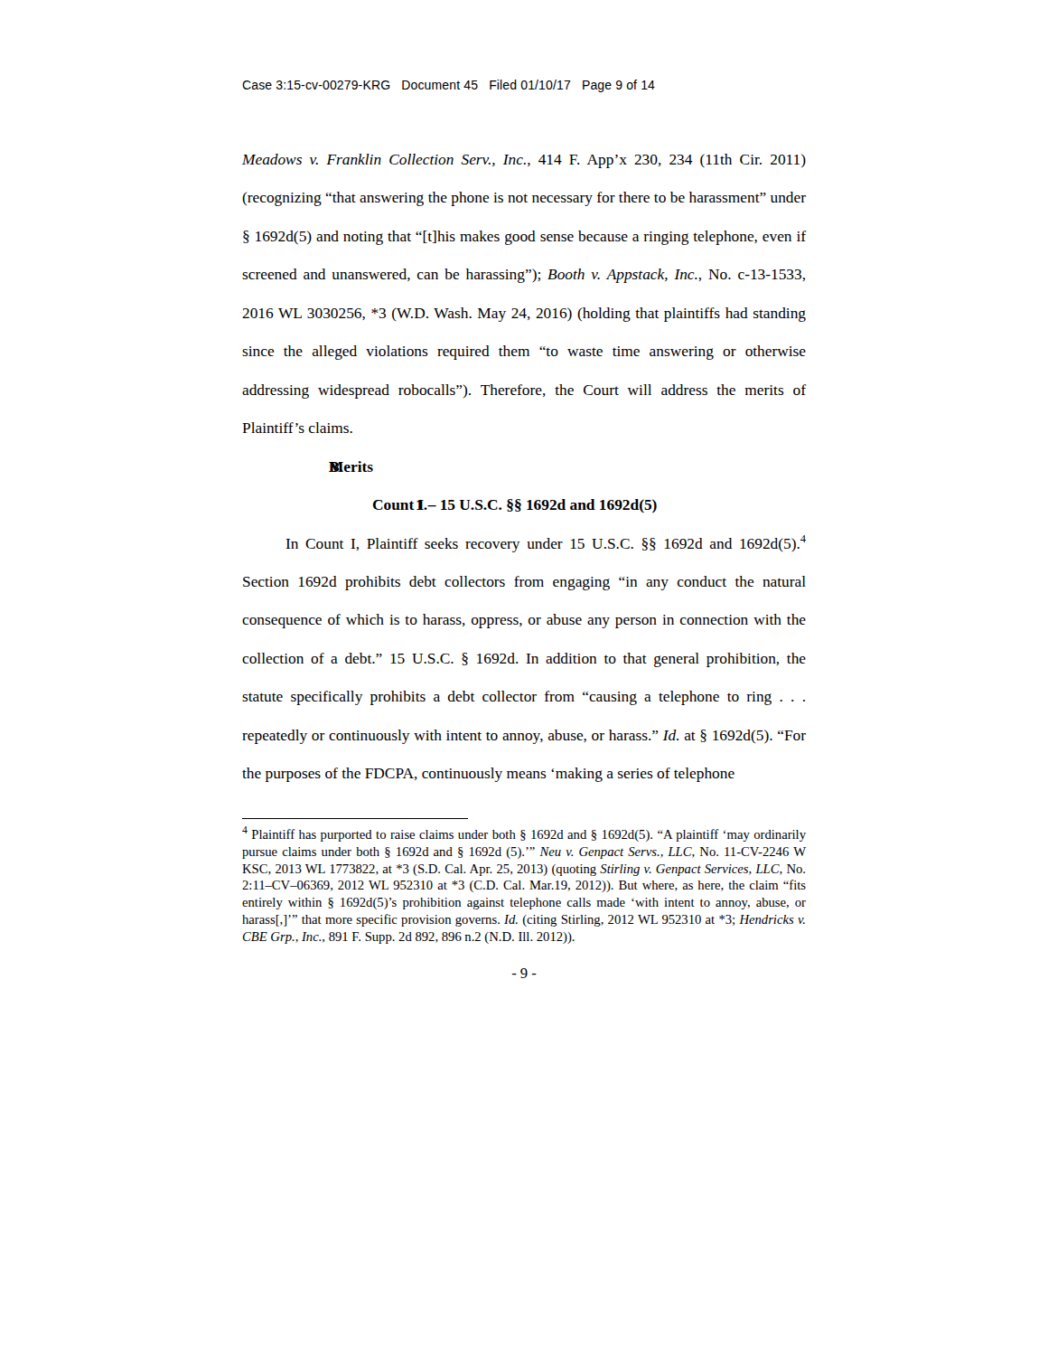Case 3:15-cv-00279-KRG Document 45 Filed 01/10/17 Page 9 of 14
Meadows v. Franklin Collection Serv., Inc., 414 F. App’x 230, 234 (11th Cir. 2011) (recognizing “that answering the phone is not necessary for there to be harassment” under § 1692d(5) and noting that “[t]his makes good sense because a ringing telephone, even if screened and unanswered, can be harassing”); Booth v. Appstack, Inc., No. c-13-1533, 2016 WL 3030256, *3 (W.D. Wash. May 24, 2016) (holding that plaintiffs had standing since the alleged violations required them “to waste time answering or otherwise addressing widespread robocalls”). Therefore, the Court will address the merits of Plaintiff’s claims.
B. Merits
1. Count I – 15 U.S.C. §§ 1692d and 1692d(5)
In Count I, Plaintiff seeks recovery under 15 U.S.C. §§ 1692d and 1692d(5).4 Section 1692d prohibits debt collectors from engaging “in any conduct the natural consequence of which is to harass, oppress, or abuse any person in connection with the collection of a debt.” 15 U.S.C. § 1692d. In addition to that general prohibition, the statute specifically prohibits a debt collector from “causing a telephone to ring . . . repeatedly or continuously with intent to annoy, abuse, or harass.” Id. at § 1692d(5). “For the purposes of the FDCPA, continuously means ‘making a series of telephone
4 Plaintiff has purported to raise claims under both § 1692d and § 1692d(5). “A plaintiff ‘may ordinarily pursue claims under both § 1692d and § 1692d (5).’” Neu v. Genpact Servs., LLC, No. 11-CV-2246 W KSC, 2013 WL 1773822, at *3 (S.D. Cal. Apr. 25, 2013) (quoting Stirling v. Genpact Services, LLC, No. 2:11–CV–06369, 2012 WL 952310 at *3 (C.D. Cal. Mar.19, 2012)). But where, as here, the claim “fits entirely within § 1692d(5)’s prohibition against telephone calls made ‘with intent to annoy, abuse, or harass[,]’” that more specific provision governs. Id. (citing Stirling, 2012 WL 952310 at *3; Hendricks v. CBE Grp., Inc., 891 F. Supp. 2d 892, 896 n.2 (N.D. Ill. 2012)).
- 9 -